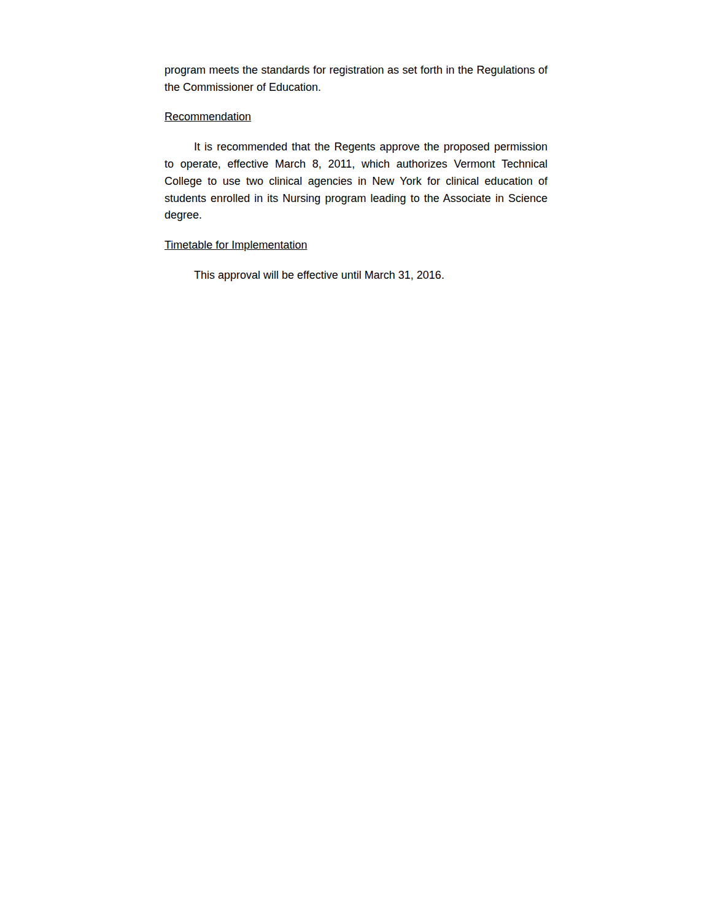program meets the standards for registration as set forth in the Regulations of the Commissioner of Education.
Recommendation
It is recommended that the Regents approve the proposed permission to operate, effective March 8, 2011, which authorizes Vermont Technical College to use two clinical agencies in New York for clinical education of students enrolled in its Nursing program leading to the Associate in Science degree.
Timetable for Implementation
This approval will be effective until March 31, 2016.